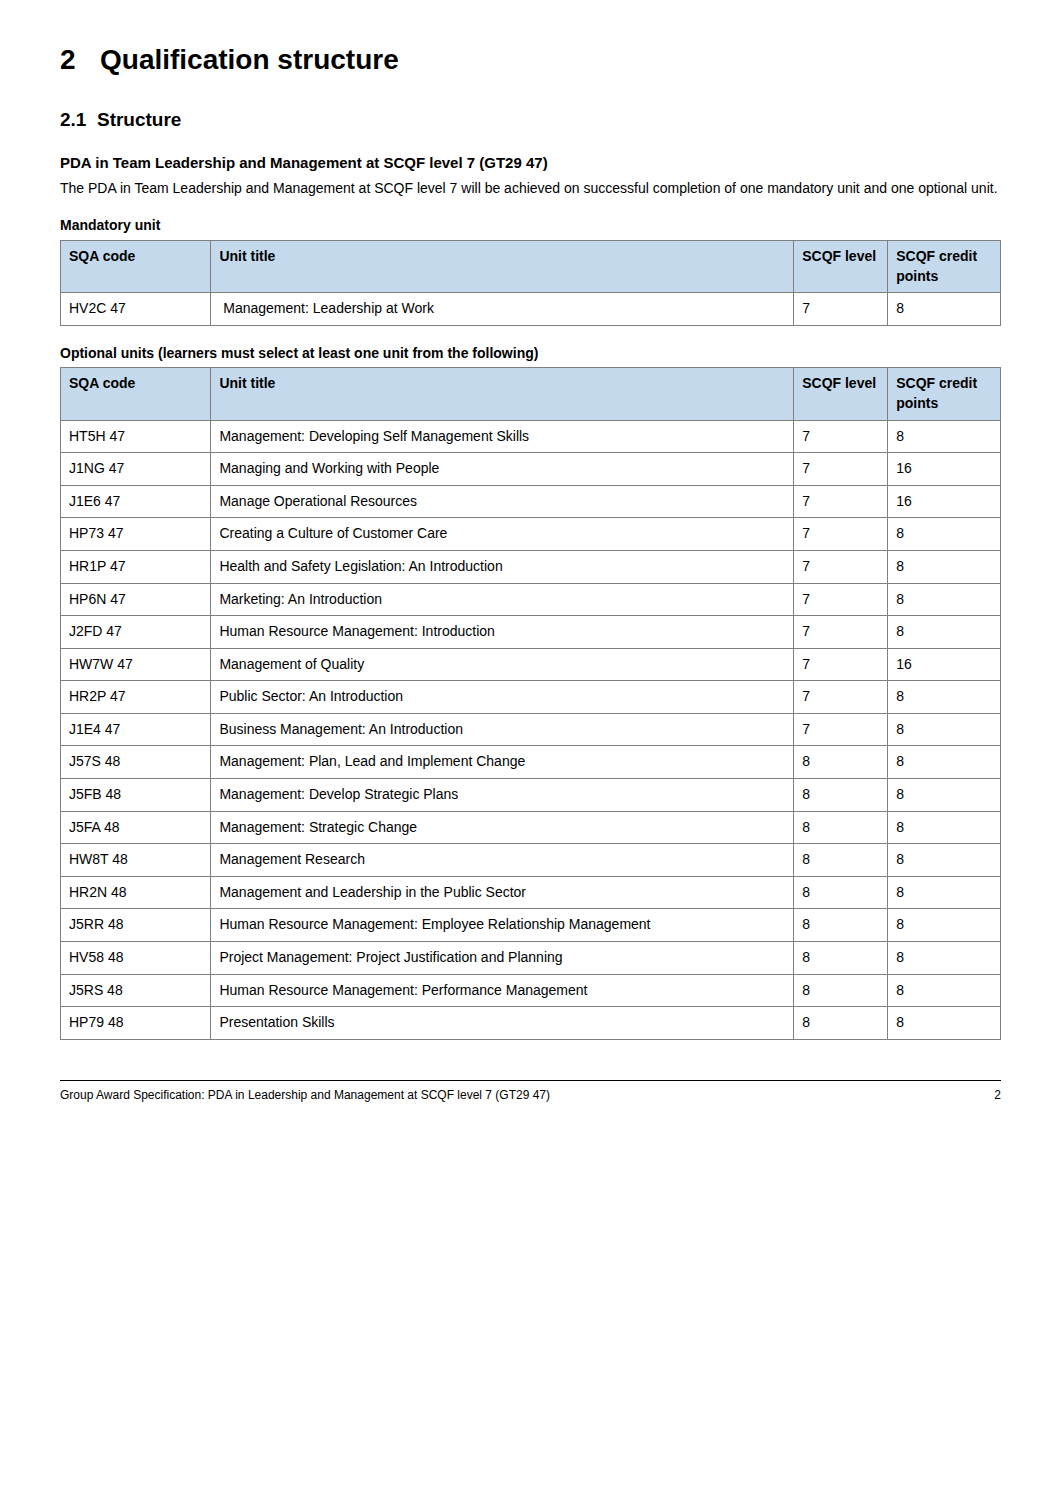2 Qualification structure
2.1 Structure
PDA in Team Leadership and Management at SCQF level 7 (GT29 47)
The PDA in Team Leadership and Management at SCQF level 7 will be achieved on successful completion of one mandatory unit and one optional unit.
Mandatory unit
| SQA code | Unit title | SCQF level | SCQF credit points |
| --- | --- | --- | --- |
| HV2C 47 | Management: Leadership at Work | 7 | 8 |
Optional units (learners must select at least one unit from the following)
| SQA code | Unit title | SCQF level | SCQF credit points |
| --- | --- | --- | --- |
| HT5H 47 | Management: Developing Self Management Skills | 7 | 8 |
| J1NG 47 | Managing and Working with People | 7 | 16 |
| J1E6 47 | Manage Operational Resources | 7 | 16 |
| HP73 47 | Creating a Culture of Customer Care | 7 | 8 |
| HR1P 47 | Health and Safety Legislation: An Introduction | 7 | 8 |
| HP6N 47 | Marketing: An Introduction | 7 | 8 |
| J2FD 47 | Human Resource Management: Introduction | 7 | 8 |
| HW7W 47 | Management of Quality | 7 | 16 |
| HR2P 47 | Public Sector: An Introduction | 7 | 8 |
| J1E4 47 | Business Management: An Introduction | 7 | 8 |
| J57S 48 | Management: Plan, Lead and Implement Change | 8 | 8 |
| J5FB 48 | Management: Develop Strategic Plans | 8 | 8 |
| J5FA 48 | Management: Strategic Change | 8 | 8 |
| HW8T 48 | Management Research | 8 | 8 |
| HR2N 48 | Management and Leadership in the Public Sector | 8 | 8 |
| J5RR 48 | Human Resource Management: Employee Relationship Management | 8 | 8 |
| HV58 48 | Project Management: Project Justification and Planning | 8 | 8 |
| J5RS 48 | Human Resource Management: Performance Management | 8 | 8 |
| HP79 48 | Presentation Skills | 8 | 8 |
Group Award Specification: PDA in Leadership and Management at SCQF level 7 (GT29 47) 2